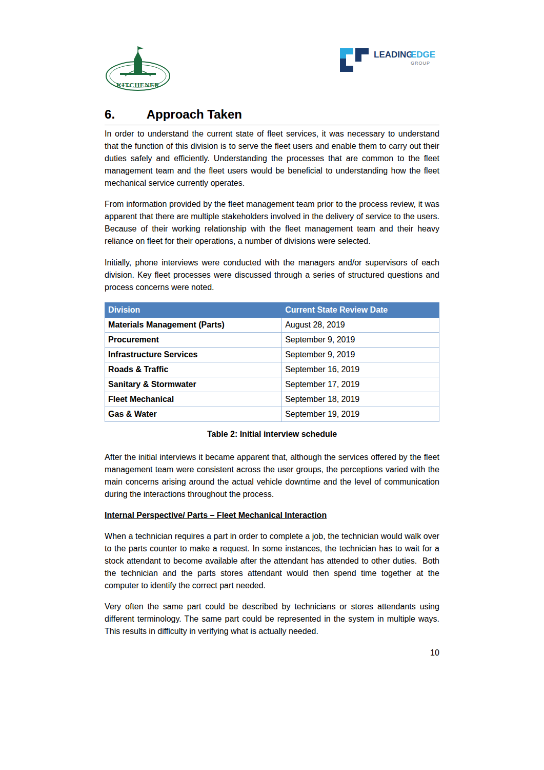KITCHENER
LEADING EDGE GROUP
6. Approach Taken
In order to understand the current state of fleet services, it was necessary to understand that the function of this division is to serve the fleet users and enable them to carry out their duties safely and efficiently. Understanding the processes that are common to the fleet management team and the fleet users would be beneficial to understanding how the fleet mechanical service currently operates.
From information provided by the fleet management team prior to the process review, it was apparent that there are multiple stakeholders involved in the delivery of service to the users. Because of their working relationship with the fleet management team and their heavy reliance on fleet for their operations, a number of divisions were selected.
Initially, phone interviews were conducted with the managers and/or supervisors of each division. Key fleet processes were discussed through a series of structured questions and process concerns were noted.
| Division | Current State Review Date |
| --- | --- |
| Materials Management (Parts) | August 28, 2019 |
| Procurement | September 9, 2019 |
| Infrastructure Services | September 9, 2019 |
| Roads & Traffic | September 16, 2019 |
| Sanitary & Stormwater | September 17, 2019 |
| Fleet Mechanical | September 18, 2019 |
| Gas & Water | September 19, 2019 |
Table 2: Initial interview schedule
After the initial interviews it became apparent that, although the services offered by the fleet management team were consistent across the user groups, the perceptions varied with the main concerns arising around the actual vehicle downtime and the level of communication during the interactions throughout the process.
Internal Perspective/ Parts – Fleet Mechanical Interaction
When a technician requires a part in order to complete a job, the technician would walk over to the parts counter to make a request. In some instances, the technician has to wait for a stock attendant to become available after the attendant has attended to other duties. Both the technician and the parts stores attendant would then spend time together at the computer to identify the correct part needed.
Very often the same part could be described by technicians or stores attendants using different terminology. The same part could be represented in the system in multiple ways. This results in difficulty in verifying what is actually needed.
10